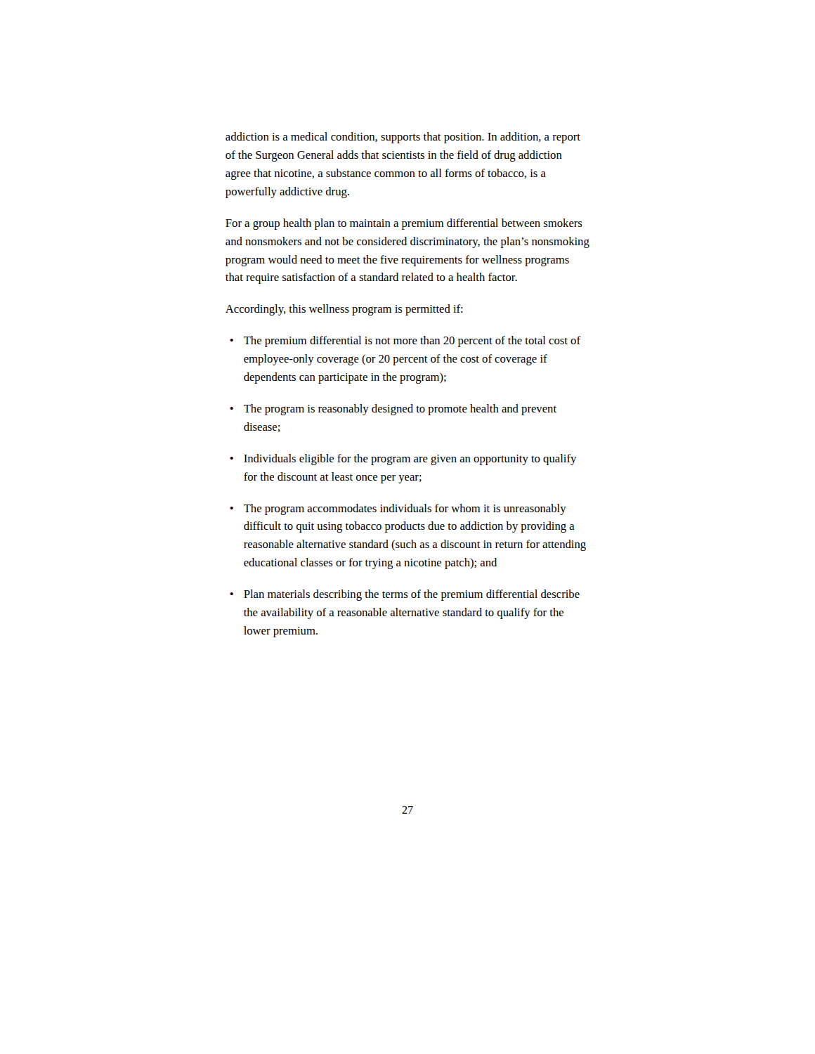addiction is a medical condition, supports that position. In addition, a report of the Surgeon General adds that scientists in the field of drug addiction agree that nicotine, a substance common to all forms of tobacco, is a powerfully addictive drug.
For a group health plan to maintain a premium differential between smokers and nonsmokers and not be considered discriminatory, the plan’s nonsmoking program would need to meet the five requirements for wellness programs that require satisfaction of a standard related to a health factor.
Accordingly, this wellness program is permitted if:
The premium differential is not more than 20 percent of the total cost of employee-only coverage (or 20 percent of the cost of coverage if dependents can participate in the program);
The program is reasonably designed to promote health and prevent disease;
Individuals eligible for the program are given an opportunity to qualify for the discount at least once per year;
The program accommodates individuals for whom it is unreasonably difficult to quit using tobacco products due to addiction by providing a reasonable alternative standard (such as a discount in return for attending educational classes or for trying a nicotine patch); and
Plan materials describing the terms of the premium differential describe the availability of a reasonable alternative standard to qualify for the lower premium.
27